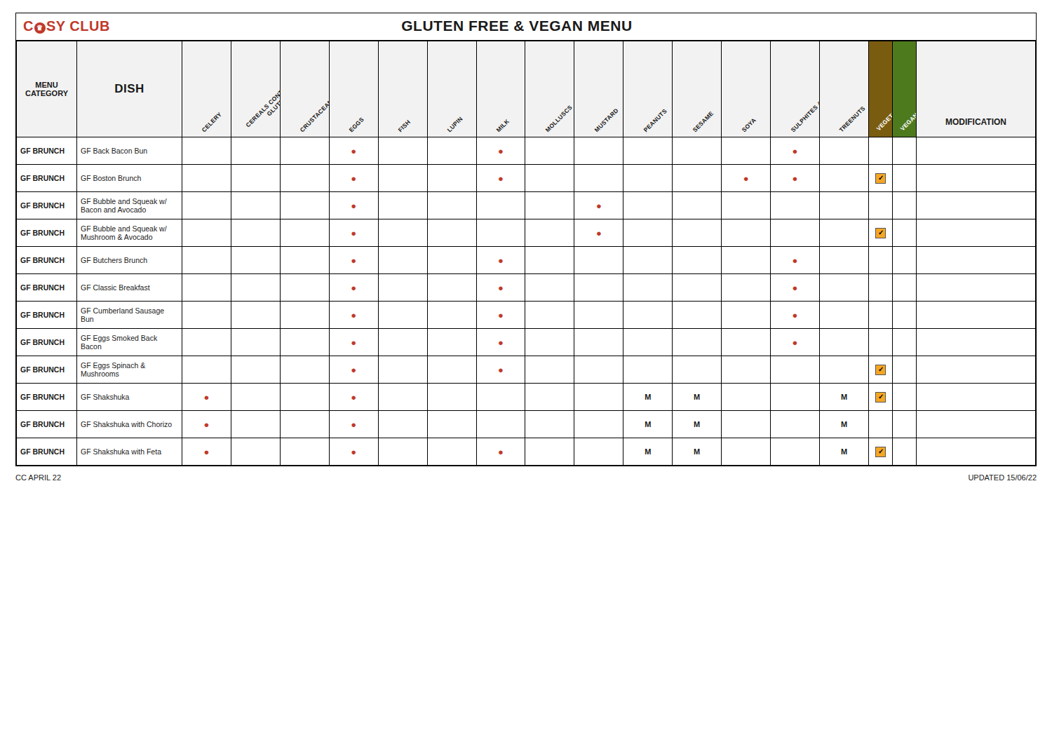C♛SY CLUB
GLUTEN FREE & VEGAN MENU
| MENU CATEGORY | DISH | CELERY | CEREALS CONTAINING GLUTEN | CRUSTACEANS | EGGS | FISH | LUPIN | MILK | MOLLUSCS | MUSTARD | PEANUTS | SESAME | SOYA | SULPHITES & SO² | TREENUTS | VEGETARIAN | VEGAN | MODIFICATION |
| --- | --- | --- | --- | --- | --- | --- | --- | --- | --- | --- | --- | --- | --- | --- | --- | --- | --- | --- |
| GF BRUNCH | GF Back Bacon Bun | | | | ● | | | ● | | | | | | ● | | | | |
| GF BRUNCH | GF Boston Brunch | | | | ● | | | ● | | | | | ● | ● | | ✓ | | |
| GF BRUNCH | GF Bubble and Squeak w/ Bacon and Avocado | | | | ● | | | | | ● | | | | | | | | |
| GF BRUNCH | GF Bubble and Squeak w/ Mushroom & Avocado | | | | ● | | | | | ● | | | | | | ✓ | | |
| GF BRUNCH | GF Butchers Brunch | | | | ● | | | ● | | | | | | ● | | | | |
| GF BRUNCH | GF Classic Breakfast | | | | ● | | | ● | | | | | | ● | | | | |
| GF BRUNCH | GF Cumberland Sausage Bun | | | | ● | | | ● | | | | | | ● | | | | |
| GF BRUNCH | GF Eggs Smoked Back Bacon | | | | ● | | | ● | | | | | | ● | | | | |
| GF BRUNCH | GF Eggs Spinach & Mushrooms | | | | ● | | | ● | | | | | | | | ✓ | | |
| GF BRUNCH | GF Shakshuka | ● | | | ● | | | | | | M | M | | | M | ✓ | | |
| GF BRUNCH | GF Shakshuka with Chorizo | ● | | | ● | | | | | | M | M | | | M | | | |
| GF BRUNCH | GF Shakshuka with Feta | ● | | | ● | | | ● | | | M | M | | | M | ✓ | | |
CC APRIL 22
UPDATED 15/06/22